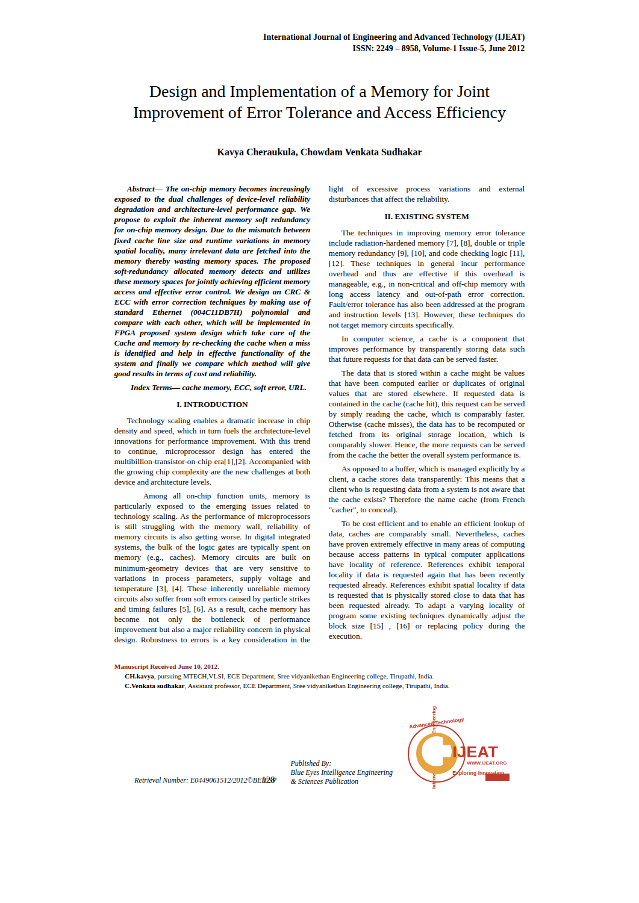International Journal of Engineering and Advanced Technology (IJEAT)
ISSN: 2249 – 8958, Volume-1 Issue-5, June 2012
Design and Implementation of a Memory for Joint Improvement of Error Tolerance and Access Efficiency
Kavya Cheraukula, Chowdam Venkata Sudhakar
Abstract— The on-chip memory becomes increasingly exposed to the dual challenges of device-level reliability degradation and architecture-level performance gap. We propose to exploit the inherent memory soft redundancy for on-chip memory design. Due to the mismatch between fixed cache line size and runtime variations in memory spatial locality, many irrelevant data are fetched into the memory thereby wasting memory spaces. The proposed soft-redundancy allocated memory detects and utilizes these memory spaces for jointly achieving efficient memory access and effective error control. We design an CRC & ECC with error correction techniques by making use of standard Ethernet (004C11DB7H) polynomial and compare with each other, which will be implemented in FPGA proposed system design which take care of the Cache and memory by re-checking the cache when a miss is identified and help in effective functionality of the system and finally we compare which method will give good results in terms of cost and reliability.
Index Terms— cache memory, ECC, soft error, URL.
I. INTRODUCTION
Technology scaling enables a dramatic increase in chip density and speed, which in turn fuels the architecture-level innovations for performance improvement. With this trend to continue, microprocessor design has entered the multibillion-transistor-on-chip era[1],[2]. Accompanied with the growing chip complexity are the new challenges at both device and architecture levels.
Among all on-chip function units, memory is particularly exposed to the emerging issues related to technology scaling. As the performance of microprocessors is still struggling with the memory wall, reliability of memory circuits is also getting worse. In digital integrated systems, the bulk of the logic gates are typically spent on memory (e.g., caches). Memory circuits are built on minimum-geometry devices that are very sensitive to variations in process parameters, supply voltage and temperature [3], [4]. These inherently unreliable memory circuits also suffer from soft errors caused by particle strikes and timing failures [5], [6]. As a result, cache memory has become not only the bottleneck of performance improvement but also a major reliability concern in physical design. Robustness to errors is a key consideration in the light of excessive process variations and external disturbances that affect the reliability.
II. EXISTING SYSTEM
The techniques in improving memory error tolerance include radiation-hardened memory [7], [8], double or triple memory redundancy [9], [10], and code checking logic [11], [12]. These techniques in general incur performance overhead and thus are effective if this overhead is manageable, e.g., in non-critical and off-chip memory with long access latency and out-of-path error correction. Fault/error tolerance has also been addressed at the program and instruction levels [13]. However, these techniques do not target memory circuits specifically.
In computer science, a cache is a component that improves performance by transparently storing data such that future requests for that data can be served faster.
The data that is stored within a cache might be values that have been computed earlier or duplicates of original values that are stored elsewhere. If requested data is contained in the cache (cache hit), this request can be served by simply reading the cache, which is comparably faster. Otherwise (cache misses), the data has to be recomputed or fetched from its original storage location, which is comparably slower. Hence, the more requests can be served from the cache the better the overall system performance is.
As opposed to a buffer, which is managed explicitly by a client, a cache stores data transparently: This means that a client who is requesting data from a system is not aware that the cache exists? Therefore the name cache (from French "cacher", to conceal).
To be cost efficient and to enable an efficient lookup of data, caches are comparably small. Nevertheless, caches have proven extremely effective in many areas of computing because access patterns in typical computer applications have locality of reference. References exhibit temporal locality if data is requested again that has been recently requested already. References exhibit spatial locality if data is requested that is physically stored close to data that has been requested already. To adapt a varying locality of program some existing techniques dynamically adjust the block size [15] , [16] or replacing policy during the execution.
Manuscript Received June 10, 2012.
CH.kavya, pursuing MTECH,VLSI, ECE Department, Sree vidyanikethan Engineering college, Tirupathi, India.
C.Venkata sudhakar, Assistant professor, ECE Department, Sree vidyanikethan Engineering college, Tirupathi, India.
Retrieval Number: E0449061512/2012©BEIESP
128
Published By:
Blue Eyes Intelligence Engineering
& Sciences Publication
Advanced Technology
International Journal of Engineering
IJEAT
WWW.IJEAT.ORG
Exploring Innovation